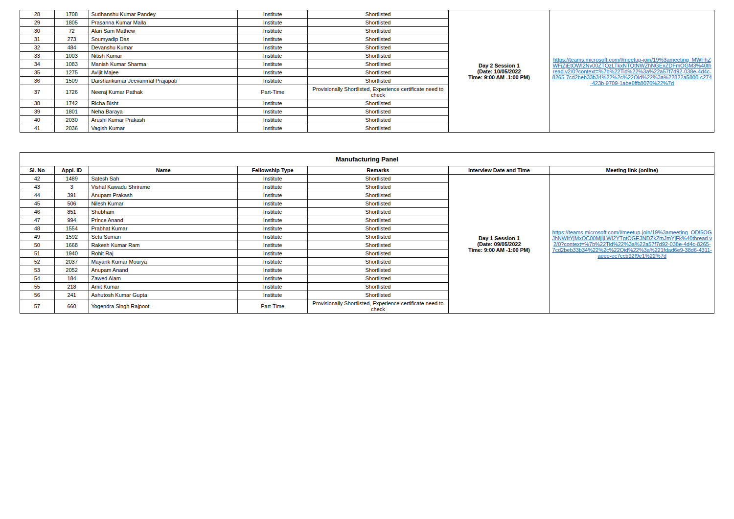| 28 | 1708 | Sudhanshu Kumar Pandey | Institute | Shortlisted | Day 2 Session 1 (Date: 10/05/2022 Time: 9:00 AM -1:00 PM) | https://teams.microsoft.com/l/meetup-join/19%3ameeting_MWFhZWFjZjEtOWI2Ny00ZTQzLTkxNTQtNWZhNGExZDFmOGM3%40thread.v2/0?context=%7b%22Tid%22%3a%22a57f7d92-038e-4d4c-8265-7cd2beb33b34%22%2c%22Oid%22%3a%22822a5800-c274-423b-9709-1abe6ffb8070%22%7d |
| 29 | 1805 | Prasanna Kumar Malla | Institute | Shortlisted |
| 30 | 72 | Alan Sam Mathew | Institute | Shortlisted |
| 31 | 273 | Soumyadip Das | Institute | Shortlisted |
| 32 | 484 | Devanshu Kumar | Institute | Shortlisted |
| 33 | 1003 | Nitish Kumar | Institute | Shortlisted |
| 34 | 1083 | Manish Kumar Sharma | Institute | Shortlisted |
| 35 | 1275 | Avijit Majee | Institute | Shortlisted |
| 36 | 1509 | Darshankumar Jeevanmal Prajapati | Institute | Shortlisted |
| 37 | 1726 | Neeraj Kumar Pathak | Part-Time | Provisionally Shortlisted, Experience certificate need to check |
| 38 | 1742 | Richa Bisht | Institute | Shortlisted |
| 39 | 1801 | Neha Baraya | Institute | Shortlisted |
| 40 | 2030 | Arushi Kumar Prakash | Institute | Shortlisted |
| 41 | 2036 | Vagish Kumar | Institute | Shortlisted |
| Manufacturing Panel |
| Sl. No | Appl. ID | Name | Fellowship Type | Remarks | Interview Date and Time | Meeting link (online) |
| 42 | 1489 | Satesh Sah | Institute | Shortlisted | Day 1 Session 1 (Date: 09/05/2022 Time: 9:00 AM -1:00 PM) | https://teams.microsoft.com/l/meetup-join/19%3ameeting_ODI5OGJhNWItYjMxOC00MjljLWI2YTgtOGE3NDZkZmJmYjFk%40thread.v2/0?context=%7b%22Tid%22%3a%22a57f7d92-038e-4d4c-8265-7cd2beb33b34%22%2c%22Oid%22%3a%221fdad6e9-38d6-4311-aeee-ec7ccb92f9e1%22%7d |
| 43 | 3 | Vishal Kawadu Shrirame | Institute | Shortlisted |
| 44 | 391 | Anupam Prakash | Institute | Shortlisted |
| 45 | 506 | Nilesh Kumar | Institute | Shortlisted |
| 46 | 851 | Shubham | Institute | Shortlisted |
| 47 | 994 | Prince Anand | Institute | Shortlisted |
| 48 | 1554 | Prabhat Kumar | Institute | Shortlisted |
| 49 | 1592 | Setu Suman | Institute | Shortlisted |
| 50 | 1668 | Rakesh Kumar Ram | Institute | Shortlisted |
| 51 | 1940 | Rohit Raj | Institute | Shortlisted |
| 52 | 2037 | Mayank Kumar Mourya | Institute | Shortlisted |
| 53 | 2052 | Anupam Anand | Institute | Shortlisted |
| 54 | 184 | Zawed Alam | Institute | Shortlisted |
| 55 | 218 | Amit Kumar | Institute | Shortlisted |
| 56 | 241 | Ashutosh Kumar Gupta | Institute | Shortlisted |
| 57 | 660 | Yogendra Singh Rajpoot | Part-Time | Provisionally Shortlisted, Experience certificate need to check |